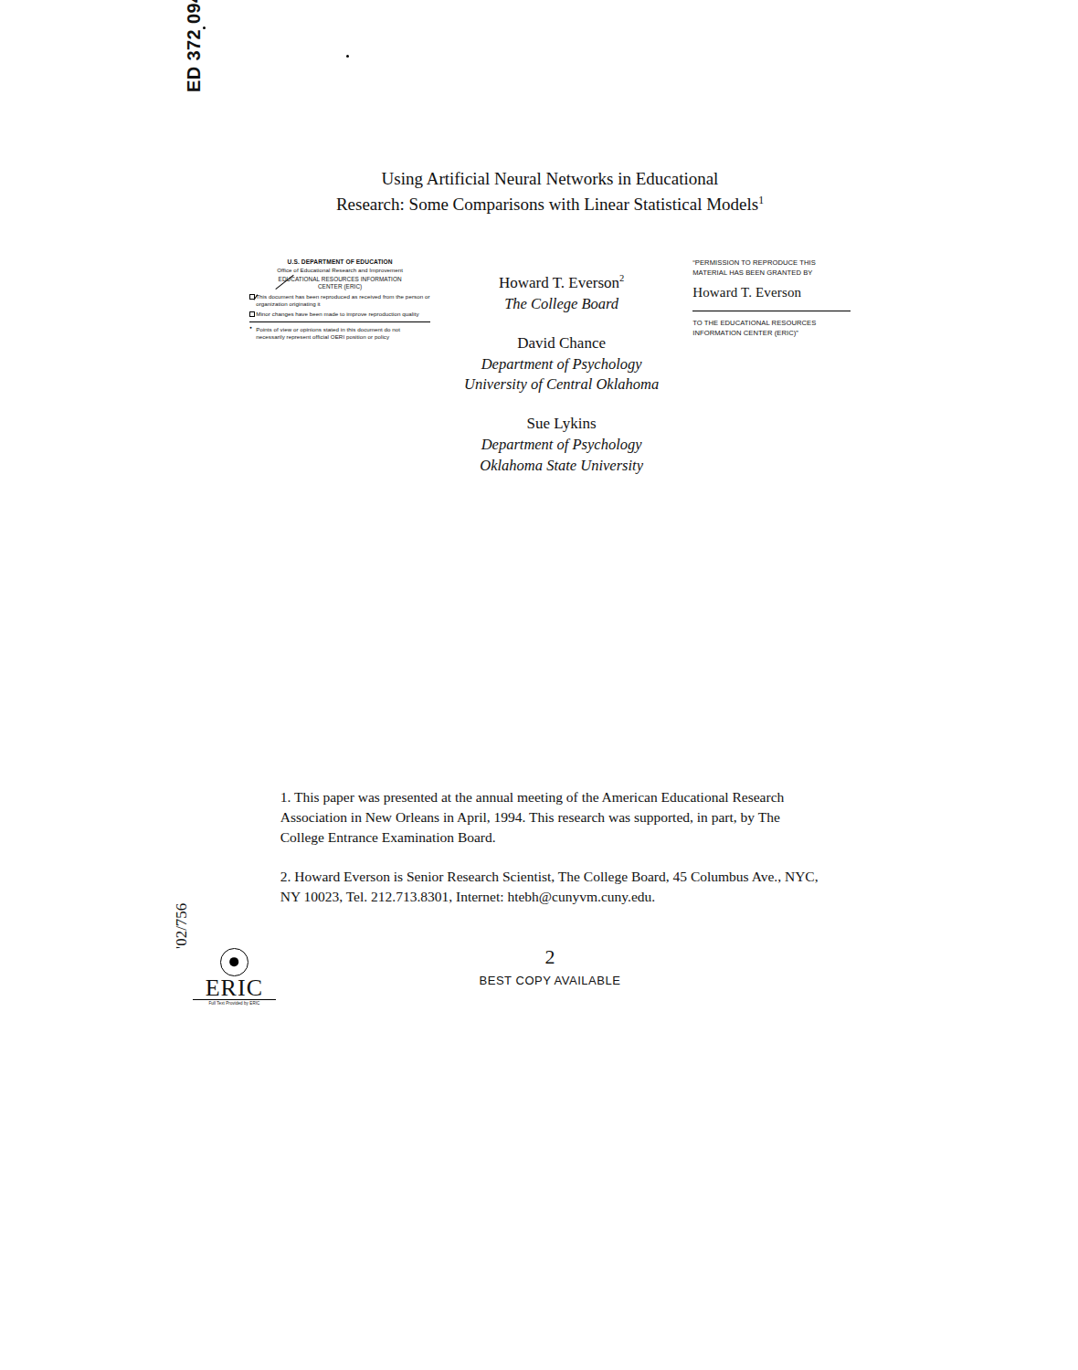ED 372 094
Using Artificial Neural Networks in Educational
Research: Some Comparisons with Linear Statistical Models1
U.S. DEPARTMENT OF EDUCATION
Office of Educational Research and Improvement
EDUCATIONAL RESOURCES INFORMATION CENTER (ERIC)
This document has been reproduced as received from the person or organization originating it
Minor changes have been made to improve reproduction quality
Points of view or opinions stated in this document do not necessarily represent official OERI position or policy
Howard T. Everson2
The College Board
David Chance
Department of Psychology
University of Central Oklahoma
Sue Lykins
Department of Psychology
Oklahoma State University
“PERMISSION TO REPRODUCE THIS
MATERIAL HAS BEEN GRANTED BY
Howard T. Everson
TO THE EDUCATIONAL RESOURCES
INFORMATION CENTER (ERIC)”
1. This paper was presented at the annual meeting of the American Educational Research Association in New Orleans in April, 1994. This research was supported, in part, by The College Entrance Examination Board.
2. Howard Everson is Senior Research Scientist, The College Board, 45 Columbus Ave., NYC, NY 10023, Tel. 212.713.8301, Internet: htebh@cunyvm.cuny.edu.
2
BEST COPY AVAILABLE
'02/756
ERIC
Full Text Provided by ERIC